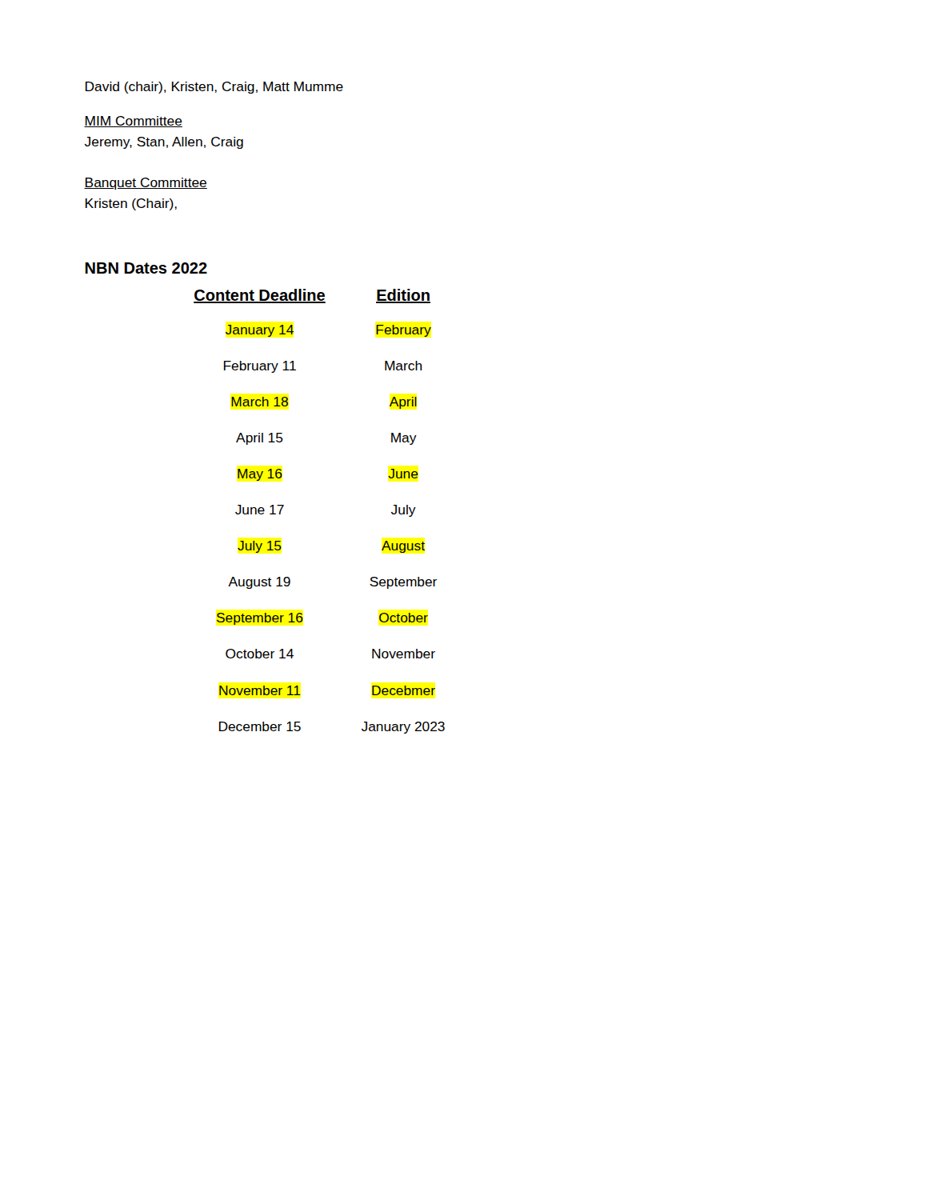David (chair), Kristen, Craig, Matt Mumme
MIM Committee
Jeremy, Stan, Allen, Craig
Banquet Committee
Kristen (Chair),
NBN Dates 2022
| Content Deadline | Edition |
| --- | --- |
| January 14 | February |
| February 11 | March |
| March 18 | April |
| April 15 | May |
| May 16 | June |
| June 17 | July |
| July 15 | August |
| August 19 | September |
| September 16 | October |
| October 14 | November |
| November 11 | Decebmer |
| December 15 | January 2023 |